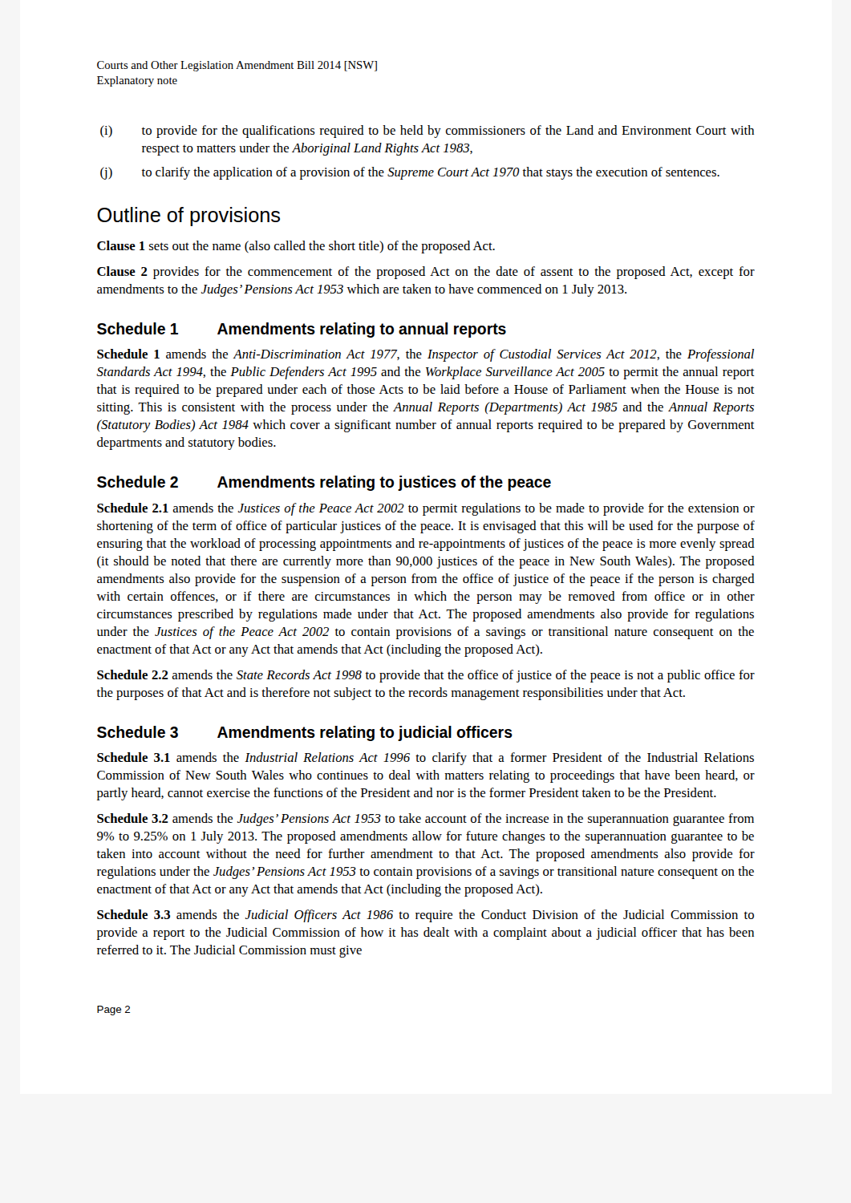Courts and Other Legislation Amendment Bill 2014 [NSW] Explanatory note
(i) to provide for the qualifications required to be held by commissioners of the Land and Environment Court with respect to matters under the Aboriginal Land Rights Act 1983,
(j) to clarify the application of a provision of the Supreme Court Act 1970 that stays the execution of sentences.
Outline of provisions
Clause 1 sets out the name (also called the short title) of the proposed Act.
Clause 2 provides for the commencement of the proposed Act on the date of assent to the proposed Act, except for amendments to the Judges’ Pensions Act 1953 which are taken to have commenced on 1 July 2013.
Schedule 1 Amendments relating to annual reports
Schedule 1 amends the Anti-Discrimination Act 1977, the Inspector of Custodial Services Act 2012, the Professional Standards Act 1994, the Public Defenders Act 1995 and the Workplace Surveillance Act 2005 to permit the annual report that is required to be prepared under each of those Acts to be laid before a House of Parliament when the House is not sitting. This is consistent with the process under the Annual Reports (Departments) Act 1985 and the Annual Reports (Statutory Bodies) Act 1984 which cover a significant number of annual reports required to be prepared by Government departments and statutory bodies.
Schedule 2 Amendments relating to justices of the peace
Schedule 2.1 amends the Justices of the Peace Act 2002 to permit regulations to be made to provide for the extension or shortening of the term of office of particular justices of the peace. It is envisaged that this will be used for the purpose of ensuring that the workload of processing appointments and re-appointments of justices of the peace is more evenly spread (it should be noted that there are currently more than 90,000 justices of the peace in New South Wales). The proposed amendments also provide for the suspension of a person from the office of justice of the peace if the person is charged with certain offences, or if there are circumstances in which the person may be removed from office or in other circumstances prescribed by regulations made under that Act. The proposed amendments also provide for regulations under the Justices of the Peace Act 2002 to contain provisions of a savings or transitional nature consequent on the enactment of that Act or any Act that amends that Act (including the proposed Act).
Schedule 2.2 amends the State Records Act 1998 to provide that the office of justice of the peace is not a public office for the purposes of that Act and is therefore not subject to the records management responsibilities under that Act.
Schedule 3 Amendments relating to judicial officers
Schedule 3.1 amends the Industrial Relations Act 1996 to clarify that a former President of the Industrial Relations Commission of New South Wales who continues to deal with matters relating to proceedings that have been heard, or partly heard, cannot exercise the functions of the President and nor is the former President taken to be the President.
Schedule 3.2 amends the Judges’ Pensions Act 1953 to take account of the increase in the superannuation guarantee from 9% to 9.25% on 1 July 2013. The proposed amendments allow for future changes to the superannuation guarantee to be taken into account without the need for further amendment to that Act. The proposed amendments also provide for regulations under the Judges’ Pensions Act 1953 to contain provisions of a savings or transitional nature consequent on the enactment of that Act or any Act that amends that Act (including the proposed Act).
Schedule 3.3 amends the Judicial Officers Act 1986 to require the Conduct Division of the Judicial Commission to provide a report to the Judicial Commission of how it has dealt with a complaint about a judicial officer that has been referred to it. The Judicial Commission must give
Page 2